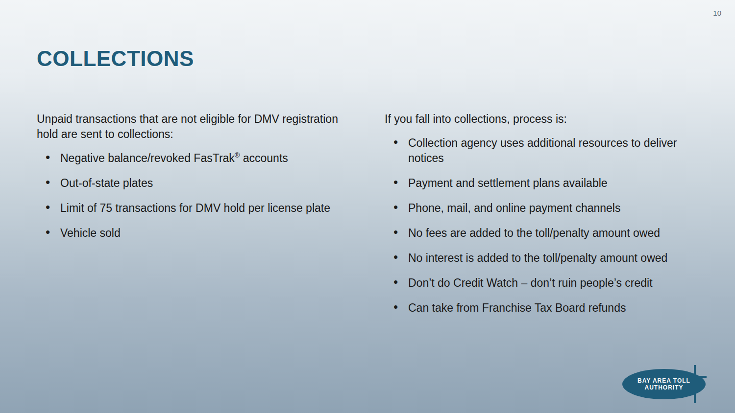10
COLLECTIONS
Unpaid transactions that are not eligible for DMV registration hold are sent to collections:
Negative balance/revoked FasTrak® accounts
Out-of-state plates
Limit of 75 transactions for DMV hold per license plate
Vehicle sold
If you fall into collections, process is:
Collection agency uses additional resources to deliver notices
Payment and settlement plans available
Phone, mail, and online payment channels
No fees are added to the toll/penalty amount owed
No interest is added to the toll/penalty amount owed
Don’t do Credit Watch – don’t ruin people’s credit
Can take from Franchise Tax Board refunds
BAY AREA TOLL
AUTHORITY